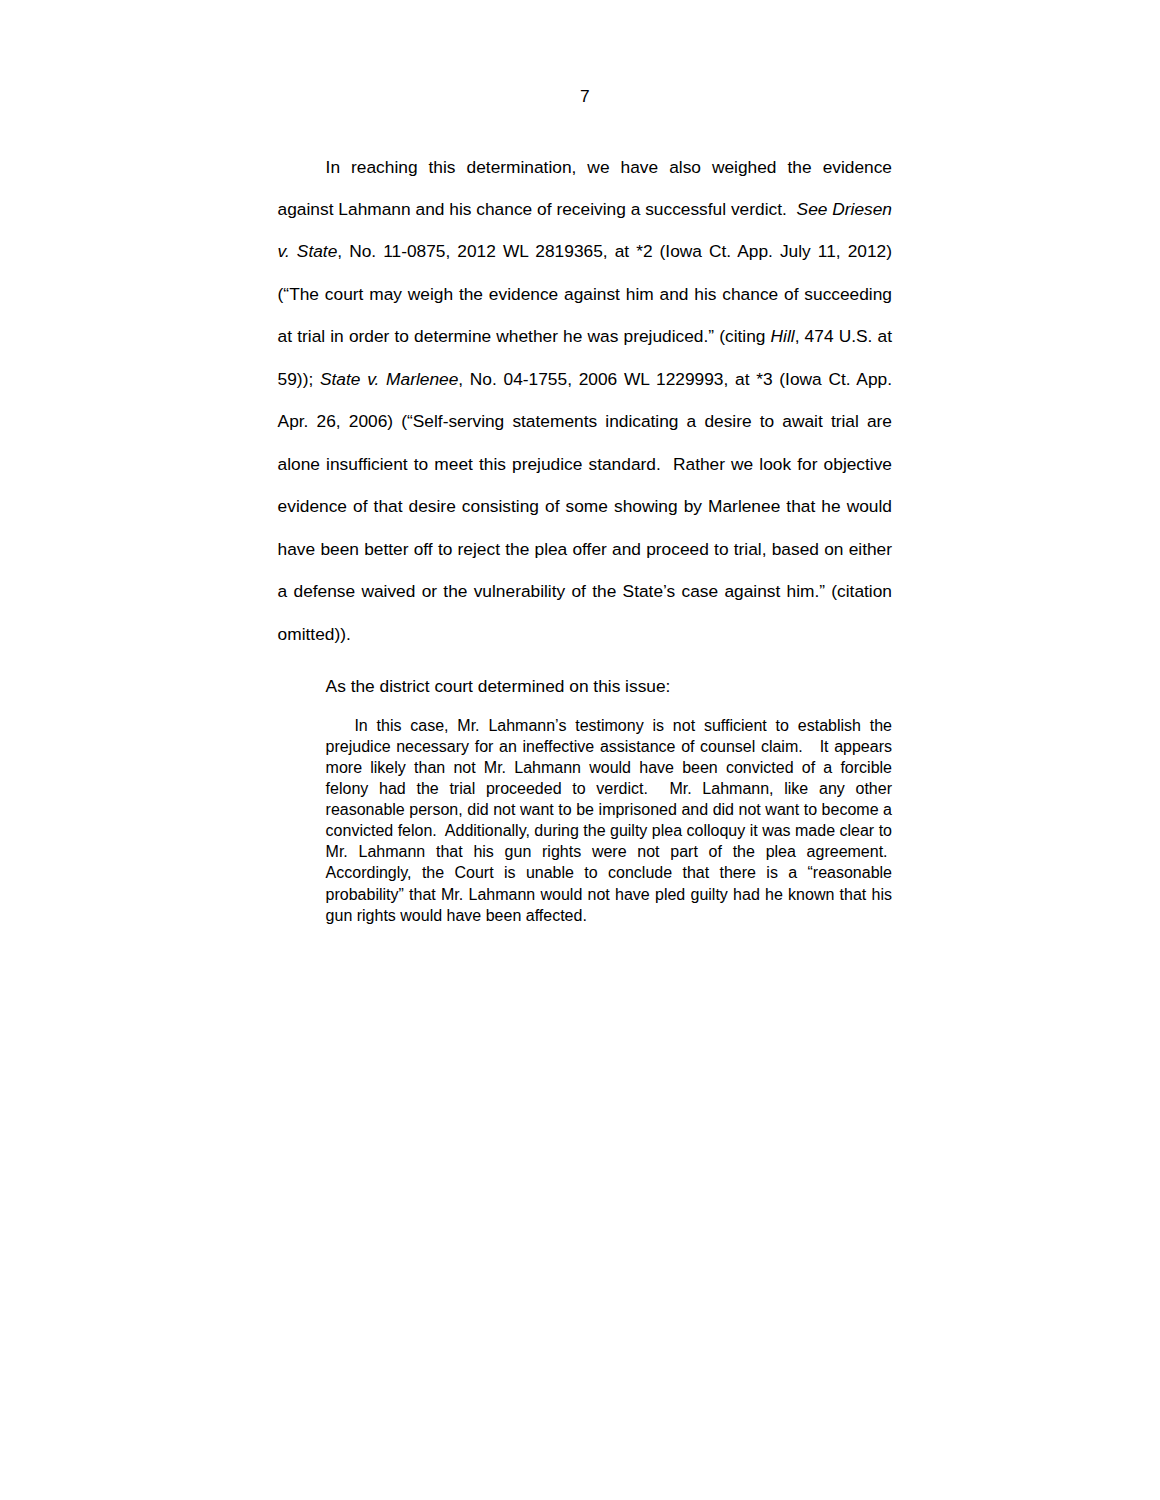7
In reaching this determination, we have also weighed the evidence against Lahmann and his chance of receiving a successful verdict. See Driesen v. State, No. 11-0875, 2012 WL 2819365, at *2 (Iowa Ct. App. July 11, 2012) (“The court may weigh the evidence against him and his chance of succeeding at trial in order to determine whether he was prejudiced.” (citing Hill, 474 U.S. at 59)); State v. Marlenee, No. 04-1755, 2006 WL 1229993, at *3 (Iowa Ct. App. Apr. 26, 2006) (“Self-serving statements indicating a desire to await trial are alone insufficient to meet this prejudice standard. Rather we look for objective evidence of that desire consisting of some showing by Marlenee that he would have been better off to reject the plea offer and proceed to trial, based on either a defense waived or the vulnerability of the State’s case against him.” (citation omitted)).
As the district court determined on this issue:
In this case, Mr. Lahmann’s testimony is not sufficient to establish the prejudice necessary for an ineffective assistance of counsel claim. It appears more likely than not Mr. Lahmann would have been convicted of a forcible felony had the trial proceeded to verdict. Mr. Lahmann, like any other reasonable person, did not want to be imprisoned and did not want to become a convicted felon. Additionally, during the guilty plea colloquy it was made clear to Mr. Lahmann that his gun rights were not part of the plea agreement. Accordingly, the Court is unable to conclude that there is a “reasonable probability” that Mr. Lahmann would not have pled guilty had he known that his gun rights would have been affected.